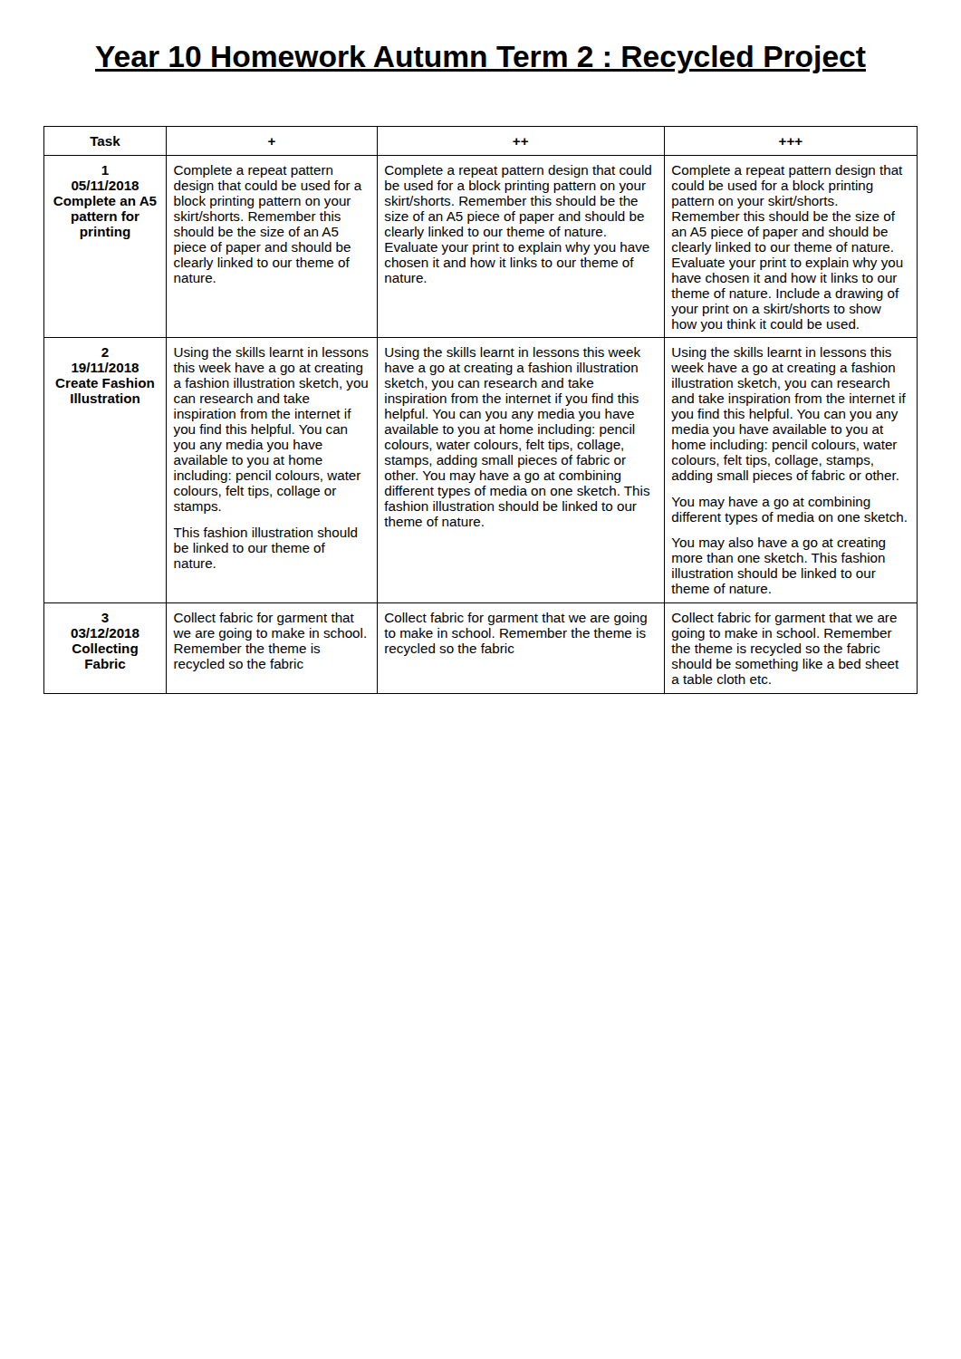Year 10 Homework Autumn Term 2 : Recycled Project
| Task | + | ++ | +++ |
| --- | --- | --- | --- |
| 1 05/11/2018 Complete an A5 pattern for printing | Complete a repeat pattern design that could be used for a block printing pattern on your skirt/shorts. Remember this should be the size of an A5 piece of paper and should be clearly linked to our theme of nature. | Complete a repeat pattern design that could be used for a block printing pattern on your skirt/shorts. Remember this should be the size of an A5 piece of paper and should be clearly linked to our theme of nature. Evaluate your print to explain why you have chosen it and how it links to our theme of nature. | Complete a repeat pattern design that could be used for a block printing pattern on your skirt/shorts. Remember this should be the size of an A5 piece of paper and should be clearly linked to our theme of nature. Evaluate your print to explain why you have chosen it and how it links to our theme of nature. Include a drawing of your print on a skirt/shorts to show how you think it could be used. |
| 2 19/11/2018 Create Fashion Illustration | Using the skills learnt in lessons this week have a go at creating a fashion illustration sketch, you can research and take inspiration from the internet if you find this helpful. You can you any media you have available to you at home including: pencil colours, water colours, felt tips, collage or stamps. This fashion illustration should be linked to our theme of nature. | Using the skills learnt in lessons this week have a go at creating a fashion illustration sketch, you can research and take inspiration from the internet if you find this helpful. You can you any media you have available to you at home including: pencil colours, water colours, felt tips, collage, stamps, adding small pieces of fabric or other. You may have a go at combining different types of media on one sketch. This fashion illustration should be linked to our theme of nature. | Using the skills learnt in lessons this week have a go at creating a fashion illustration sketch, you can research and take inspiration from the internet if you find this helpful. You can you any media you have available to you at home including: pencil colours, water colours, felt tips, collage, stamps, adding small pieces of fabric or other. You may have a go at combining different types of media on one sketch. You may also have a go at creating more than one sketch. This fashion illustration should be linked to our theme of nature. |
| 3 03/12/2018 Collecting Fabric | Collect fabric for garment that we are going to make in school. Remember the theme is recycled so the fabric | Collect fabric for garment that we are going to make in school. Remember the theme is recycled so the fabric | Collect fabric for garment that we are going to make in school. Remember the theme is recycled so the fabric should be something like a bed sheet a table cloth etc. |